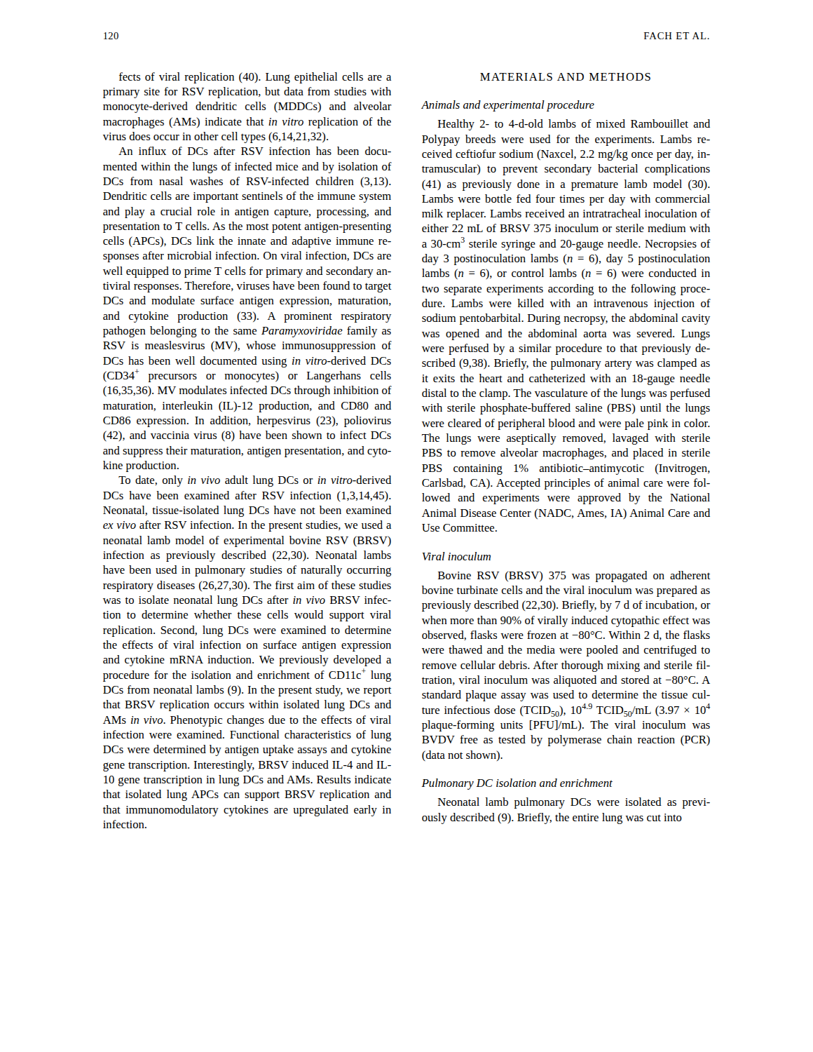120 Fach et al.
fects of viral replication (40). Lung epithelial cells are a primary site for RSV replication, but data from studies with monocyte-derived dendritic cells (MDDCs) and alveolar macrophages (AMs) indicate that in vitro replication of the virus does occur in other cell types (6,14,21,32).
An influx of DCs after RSV infection has been documented within the lungs of infected mice and by isolation of DCs from nasal washes of RSV-infected children (3,13). Dendritic cells are important sentinels of the immune system and play a crucial role in antigen capture, processing, and presentation to T cells. As the most potent antigen-presenting cells (APCs), DCs link the innate and adaptive immune responses after microbial infection. On viral infection, DCs are well equipped to prime T cells for primary and secondary antiviral responses. Therefore, viruses have been found to target DCs and modulate surface antigen expression, maturation, and cytokine production (33). A prominent respiratory pathogen belonging to the same Paramyxoviridae family as RSV is measlesvirus (MV), whose immunosuppression of DCs has been well documented using in vitro-derived DCs (CD34+ precursors or monocytes) or Langerhans cells (16,35,36). MV modulates infected DCs through inhibition of maturation, interleukin (IL)-12 production, and CD80 and CD86 expression. In addition, herpesvirus (23), poliovirus (42), and vaccinia virus (8) have been shown to infect DCs and suppress their maturation, antigen presentation, and cytokine production.
To date, only in vivo adult lung DCs or in vitro-derived DCs have been examined after RSV infection (1,3,14,45). Neonatal, tissue-isolated lung DCs have not been examined ex vivo after RSV infection. In the present studies, we used a neonatal lamb model of experimental bovine RSV (BRSV) infection as previously described (22,30). Neonatal lambs have been used in pulmonary studies of naturally occurring respiratory diseases (26,27,30). The first aim of these studies was to isolate neonatal lung DCs after in vivo BRSV infection to determine whether these cells would support viral replication. Second, lung DCs were examined to determine the effects of viral infection on surface antigen expression and cytokine mRNA induction. We previously developed a procedure for the isolation and enrichment of CD11c+ lung DCs from neonatal lambs (9). In the present study, we report that BRSV replication occurs within isolated lung DCs and AMs in vivo. Phenotypic changes due to the effects of viral infection were examined. Functional characteristics of lung DCs were determined by antigen uptake assays and cytokine gene transcription. Interestingly, BRSV induced IL-4 and IL-10 gene transcription in lung DCs and AMs. Results indicate that isolated lung APCs can support BRSV replication and that immunomodulatory cytokines are upregulated early in infection.
Materials and Methods
Animals and experimental procedure
Healthy 2- to 4-d-old lambs of mixed Rambouillet and Polypay breeds were used for the experiments. Lambs received ceftiofur sodium (Naxcel, 2.2 mg/kg once per day, intramuscular) to prevent secondary bacterial complications (41) as previously done in a premature lamb model (30). Lambs were bottle fed four times per day with commercial milk replacer. Lambs received an intratracheal inoculation of either 22 mL of BRSV 375 inoculum or sterile medium with a 30-cm3 sterile syringe and 20-gauge needle. Necropsies of day 3 postinoculation lambs (n = 6), day 5 postinoculation lambs (n = 6), or control lambs (n = 6) were conducted in two separate experiments according to the following procedure. Lambs were killed with an intravenous injection of sodium pentobarbital. During necropsy, the abdominal cavity was opened and the abdominal aorta was severed. Lungs were perfused by a similar procedure to that previously described (9,38). Briefly, the pulmonary artery was clamped as it exits the heart and catheterized with an 18-gauge needle distal to the clamp. The vasculature of the lungs was perfused with sterile phosphate-buffered saline (PBS) until the lungs were cleared of peripheral blood and were pale pink in color. The lungs were aseptically removed, lavaged with sterile PBS to remove alveolar macrophages, and placed in sterile PBS containing 1% antibiotic–antimycotic (Invitrogen, Carlsbad, CA). Accepted principles of animal care were followed and experiments were approved by the National Animal Disease Center (NADC, Ames, IA) Animal Care and Use Committee.
Viral inoculum
Bovine RSV (BRSV) 375 was propagated on adherent bovine turbinate cells and the viral inoculum was prepared as previously described (22,30). Briefly, by 7 d of incubation, or when more than 90% of virally induced cytopathic effect was observed, flasks were frozen at −80°C. Within 2 d, the flasks were thawed and the media were pooled and centrifuged to remove cellular debris. After thorough mixing and sterile filtration, viral inoculum was aliquoted and stored at −80°C. A standard plaque assay was used to determine the tissue culture infectious dose (TCID50), 104.9 TCID50/mL (3.97 × 104 plaque-forming units [PFU]/mL). The viral inoculum was BVDV free as tested by polymerase chain reaction (PCR) (data not shown).
Pulmonary DC isolation and enrichment
Neonatal lamb pulmonary DCs were isolated as previously described (9). Briefly, the entire lung was cut into